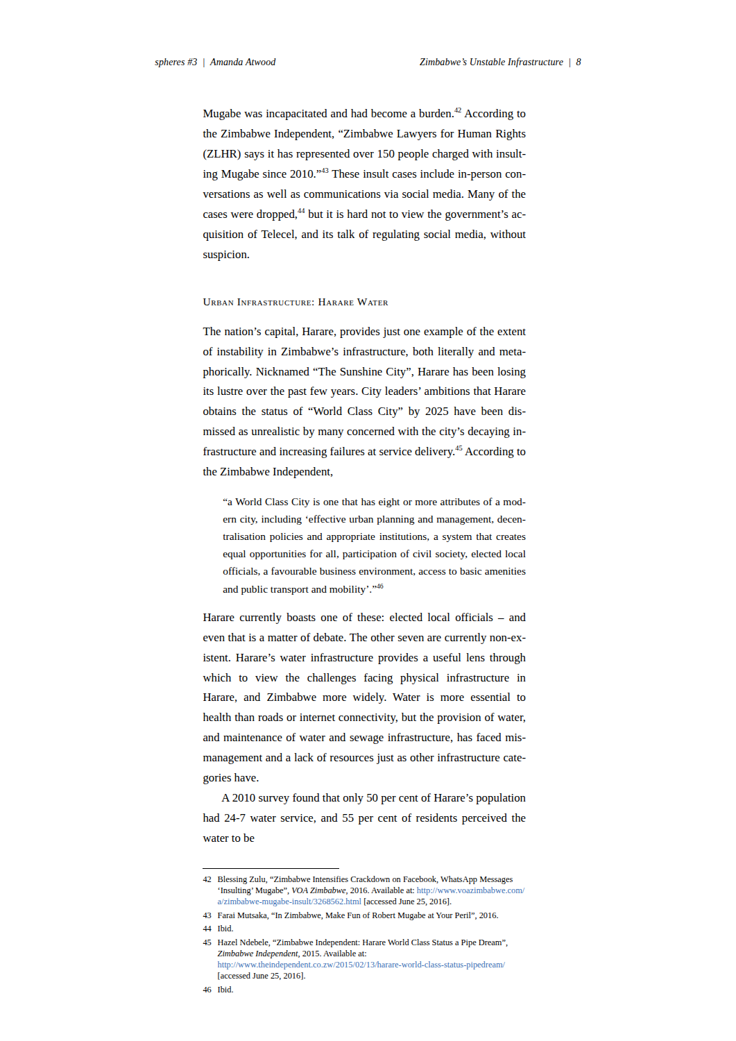spheres #3 | Amanda Atwood Zimbabwe’s Unstable Infrastructure | 8
Mugabe was incapacitated and had become a burden.42 According to the Zimbabwe Independent, “Zimbabwe Lawyers for Human Rights (ZLHR) says it has represented over 150 people charged with insulting Mugabe since 2010.”43 These insult cases include in-person conversations as well as communications via social media. Many of the cases were dropped,44 but it is hard not to view the government’s acquisition of Telecel, and its talk of regulating social media, without suspicion.
Urban Infrastructure: Harare Water
The nation’s capital, Harare, provides just one example of the extent of instability in Zimbabwe’s infrastructure, both literally and metaphorically. Nicknamed “The Sunshine City”, Harare has been losing its lustre over the past few years. City leaders’ ambitions that Harare obtains the status of “World Class City” by 2025 have been dismissed as unrealistic by many concerned with the city’s decaying infrastructure and increasing failures at service delivery.45 According to the Zimbabwe Independent,
“a World Class City is one that has eight or more attributes of a modern city, including ‘effective urban planning and management, decentralisation policies and appropriate institutions, a system that creates equal opportunities for all, participation of civil society, elected local officials, a favourable business environment, access to basic amenities and public transport and mobility’.”46
Harare currently boasts one of these: elected local officials – and even that is a matter of debate. The other seven are currently non-existent. Harare’s water infrastructure provides a useful lens through which to view the challenges facing physical infrastructure in Harare, and Zimbabwe more widely. Water is more essential to health than roads or internet connectivity, but the provision of water, and maintenance of water and sewage infrastructure, has faced mismanagement and a lack of resources just as other infrastructure categories have.
A 2010 survey found that only 50 per cent of Harare’s population had 24-7 water service, and 55 per cent of residents perceived the water to be
42
Blessing Zulu, “Zimbabwe Intensifies Crackdown on Facebook, WhatsApp Messages ‘Insulting’ Mugabe”, VOA Zimbabwe, 2016. Available at: http://www.voazimbabwe.com/a/zimbabwe-mugabe-insult/3268562.html [accessed June 25, 2016].
43
Farai Mutsaka, “In Zimbabwe, Make Fun of Robert Mugabe at Your Peril”, 2016.
44
Ibid.
45
Hazel Ndebele, “Zimbabwe Independent: Harare World Class Status a Pipe Dream”, Zimbabwe Independent, 2015. Available at:
http://www.theindependent.co.zw/2015/02/13/harare-world-class-status-pipedream/ [accessed June 25, 2016].
46
Ibid.